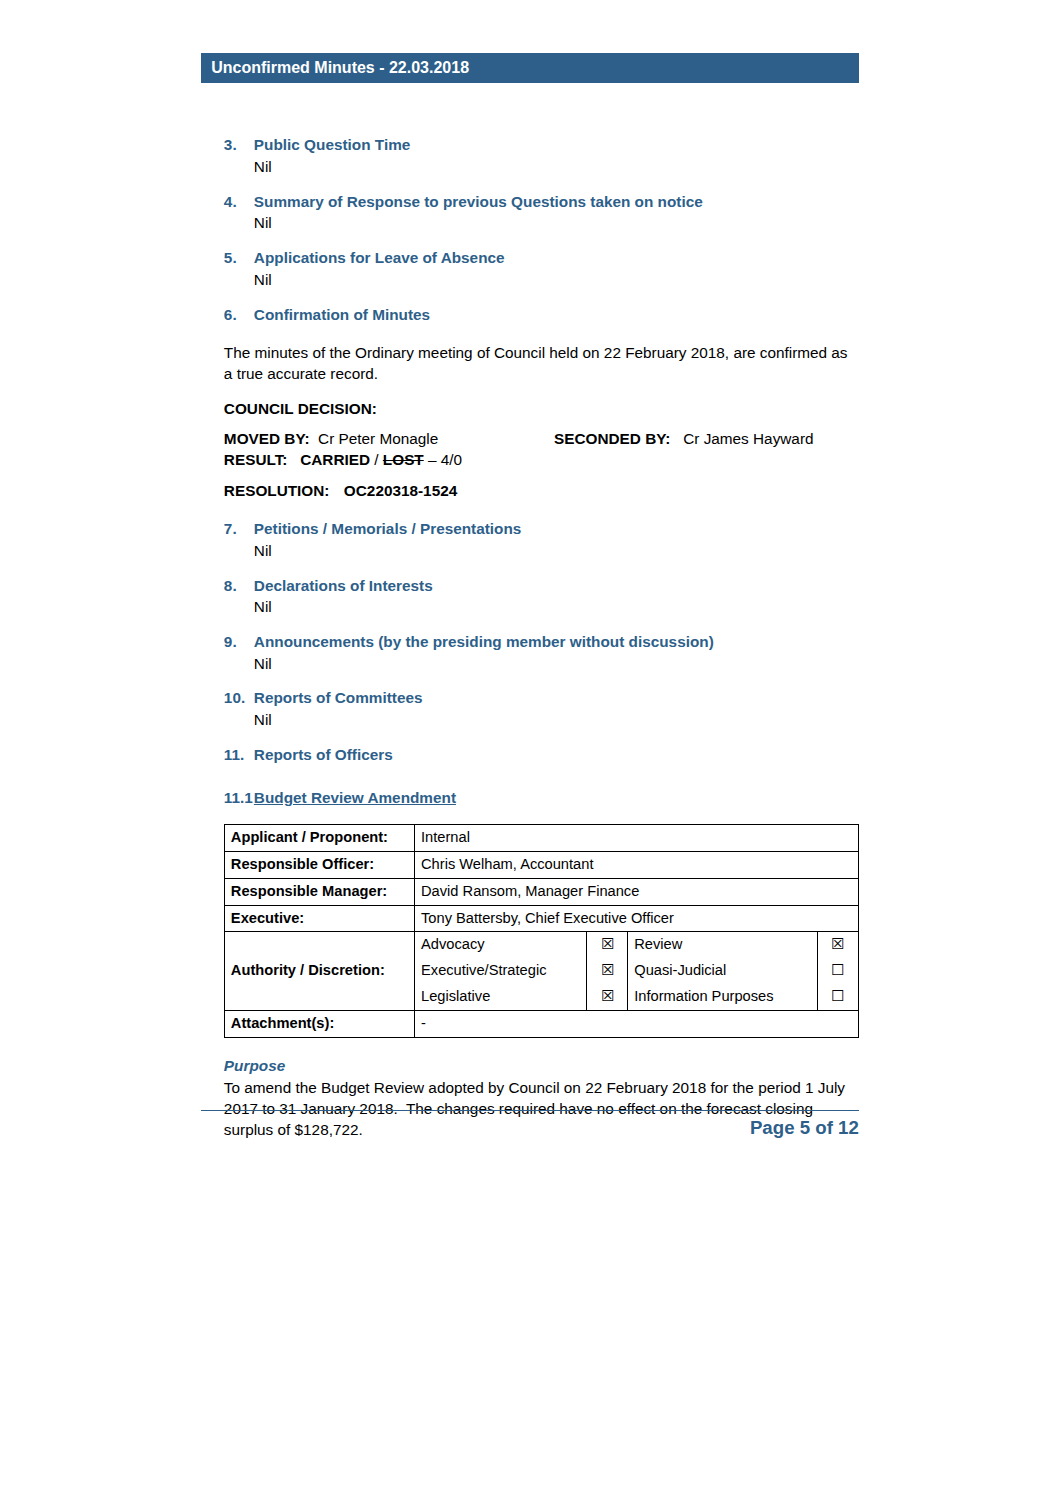Unconfirmed Minutes - 22.03.2018
3. Public Question Time
Nil
4. Summary of Response to previous Questions taken on notice
Nil
5. Applications for Leave of Absence
Nil
6. Confirmation of Minutes
The minutes of the Ordinary meeting of Council held on 22 February 2018, are confirmed as a true accurate record.
COUNCIL DECISION:
MOVED BY: Cr Peter Monagle
SECONDED BY: Cr James Hayward
RESULT: CARRIED / LOST – 4/0
RESOLUTION:
OC220318-1524
7. Petitions / Memorials / Presentations
Nil
8. Declarations of Interests
Nil
9. Announcements (by the presiding member without discussion)
Nil
10. Reports of Committees
Nil
11. Reports of Officers
11.1 Budget Review Amendment
| Applicant / Proponent: | Internal |
| Responsible Officer: | Chris Welham, Accountant |
| Responsible Manager: | David Ransom, Manager Finance |
| Executive: | Tony Battersby, Chief Executive Officer |
| Authority / Discretion: | / Advocacy / ☒ / Review / ☒ / / Executive/Strategic / ☒ / Quasi-Judicial / ☐ / / Legislative / ☒ / Information Purposes / ☐ / |
| Attachment(s): | - |
Purpose
To amend the Budget Review adopted by Council on 22 February 2018 for the period 1 July 2017 to 31 January 2018. The changes required have no effect on the forecast closing surplus of $128,722.
Page 5 of 12